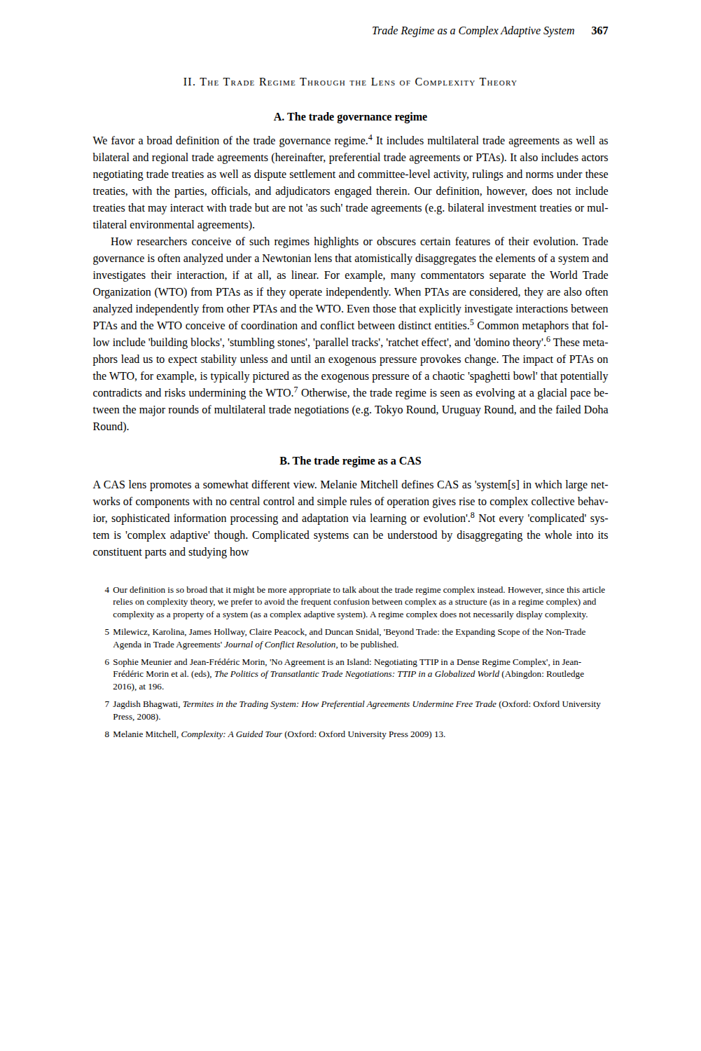Trade Regime as a Complex Adaptive System 367
II. The Trade Regime Through the Lens of Complexity Theory
A. The trade governance regime
We favor a broad definition of the trade governance regime.4 It includes multilateral trade agreements as well as bilateral and regional trade agreements (hereinafter, preferential trade agreements or PTAs). It also includes actors negotiating trade treaties as well as dispute settlement and committee-level activity, rulings and norms under these treaties, with the parties, officials, and adjudicators engaged therein. Our definition, however, does not include treaties that may interact with trade but are not 'as such' trade agreements (e.g. bilateral investment treaties or multilateral environmental agreements).
How researchers conceive of such regimes highlights or obscures certain features of their evolution. Trade governance is often analyzed under a Newtonian lens that atomistically disaggregates the elements of a system and investigates their interaction, if at all, as linear. For example, many commentators separate the World Trade Organization (WTO) from PTAs as if they operate independently. When PTAs are considered, they are also often analyzed independently from other PTAs and the WTO. Even those that explicitly investigate interactions between PTAs and the WTO conceive of coordination and conflict between distinct entities.5 Common metaphors that follow include 'building blocks', 'stumbling stones', 'parallel tracks', 'ratchet effect', and 'domino theory'.6 These metaphors lead us to expect stability unless and until an exogenous pressure provokes change. The impact of PTAs on the WTO, for example, is typically pictured as the exogenous pressure of a chaotic 'spaghetti bowl' that potentially contradicts and risks undermining the WTO.7 Otherwise, the trade regime is seen as evolving at a glacial pace between the major rounds of multilateral trade negotiations (e.g. Tokyo Round, Uruguay Round, and the failed Doha Round).
B. The trade regime as a CAS
A CAS lens promotes a somewhat different view. Melanie Mitchell defines CAS as 'system[s] in which large networks of components with no central control and simple rules of operation gives rise to complex collective behavior, sophisticated information processing and adaptation via learning or evolution'.8 Not every 'complicated' system is 'complex adaptive' though. Complicated systems can be understood by disaggregating the whole into its constituent parts and studying how
Our definition is so broad that it might be more appropriate to talk about the trade regime complex instead. However, since this article relies on complexity theory, we prefer to avoid the frequent confusion between complex as a structure (as in a regime complex) and complexity as a property of a system (as a complex adaptive system). A regime complex does not necessarily display complexity.
Milewicz, Karolina, James Hollway, Claire Peacock, and Duncan Snidal, 'Beyond Trade: the Expanding Scope of the Non-Trade Agenda in Trade Agreements' Journal of Conflict Resolution, to be published.
Sophie Meunier and Jean-Frédéric Morin, 'No Agreement is an Island: Negotiating TTIP in a Dense Regime Complex', in Jean- Frédéric Morin et al. (eds), The Politics of Transatlantic Trade Negotiations: TTIP in a Globalized World (Abingdon: Routledge 2016), at 196.
Jagdish Bhagwati, Termites in the Trading System: How Preferential Agreements Undermine Free Trade (Oxford: Oxford University Press, 2008).
Melanie Mitchell, Complexity: A Guided Tour (Oxford: Oxford University Press 2009) 13.